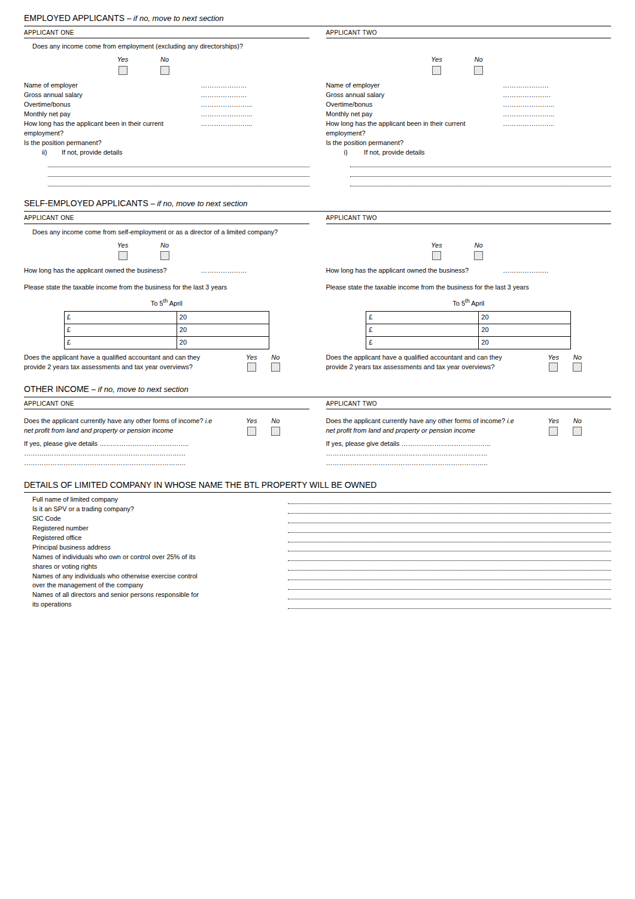EMPLOYED APPLICANTS – if no, move to next section
| APPLICANT ONE | APPLICANT TWO |
Does any income come from employment (excluding any directorships)?
| Yes No | Yes No |
| Name of employer ………………… Gross annual salary ………………… Overtime/bonus …………………... Monthly net pay …………………... How long has the applicant been in their current employment? …………………... Is the position permanent? ii) If not, provide details | Name of employer ………………… Gross annual salary …………………. Overtime/bonus …………………... Monthly net pay …………………... How long has the applicant been in their current employment? …………………... Is the position permanent? i) If not, provide details |
SELF-EMPLOYED APPLICANTS – if no, move to next section
| APPLICANT ONE | APPLICANT TWO |
Does any income come from self-employment or as a director of a limited company?
| Yes No | Yes No |
| How long has the applicant owned the business? ………………… Please state the taxable income from the business for the last 3 years To 5 th April / £ / 20 / / £ / 20 / / £ / 20 / Does the applicant have a qualified accountant and can they provide 2 years tax assessments and tax year overviews? Yes No | How long has the applicant owned the business? ………………… Please state the taxable income from the business for the last 3 years To 5 th April / £ / 20 / / £ / 20 / / £ / 20 / Does the applicant have a qualified accountant and can they provide 2 years tax assessments and tax year overviews? Yes No |
OTHER INCOME – if no, move to next section
| APPLICANT ONE | APPLICANT TWO |
| Does the applicant currently have any other forms of income? i.e net profit from land and property or pension income Yes No If yes, please give details ………………………………….. ………..……………………………………………………… ……………………………………………………………….. | Does the applicant currently have any other forms of income? i.e net profit from land and property or pension income Yes No If yes, please give details ………………………………….. ………..……………………………………………………… ……………………………………………………………….. |
DETAILS OF LIMITED COMPANY IN WHOSE NAME THE BTL PROPERTY WILL BE OWNED
| Full name of limited company | |
| Is it an SPV or a trading company? | |
| SIC Code | |
| Registered number | |
| Registered office | |
| Principal business address | |
| Names of individuals who own or control over 25% of its | |
| shares or voting rights | |
| Names of any individuals who otherwise exercise control | |
| over the management of the company | |
| Names of all directors and senior persons responsible for | |
| its operations | |